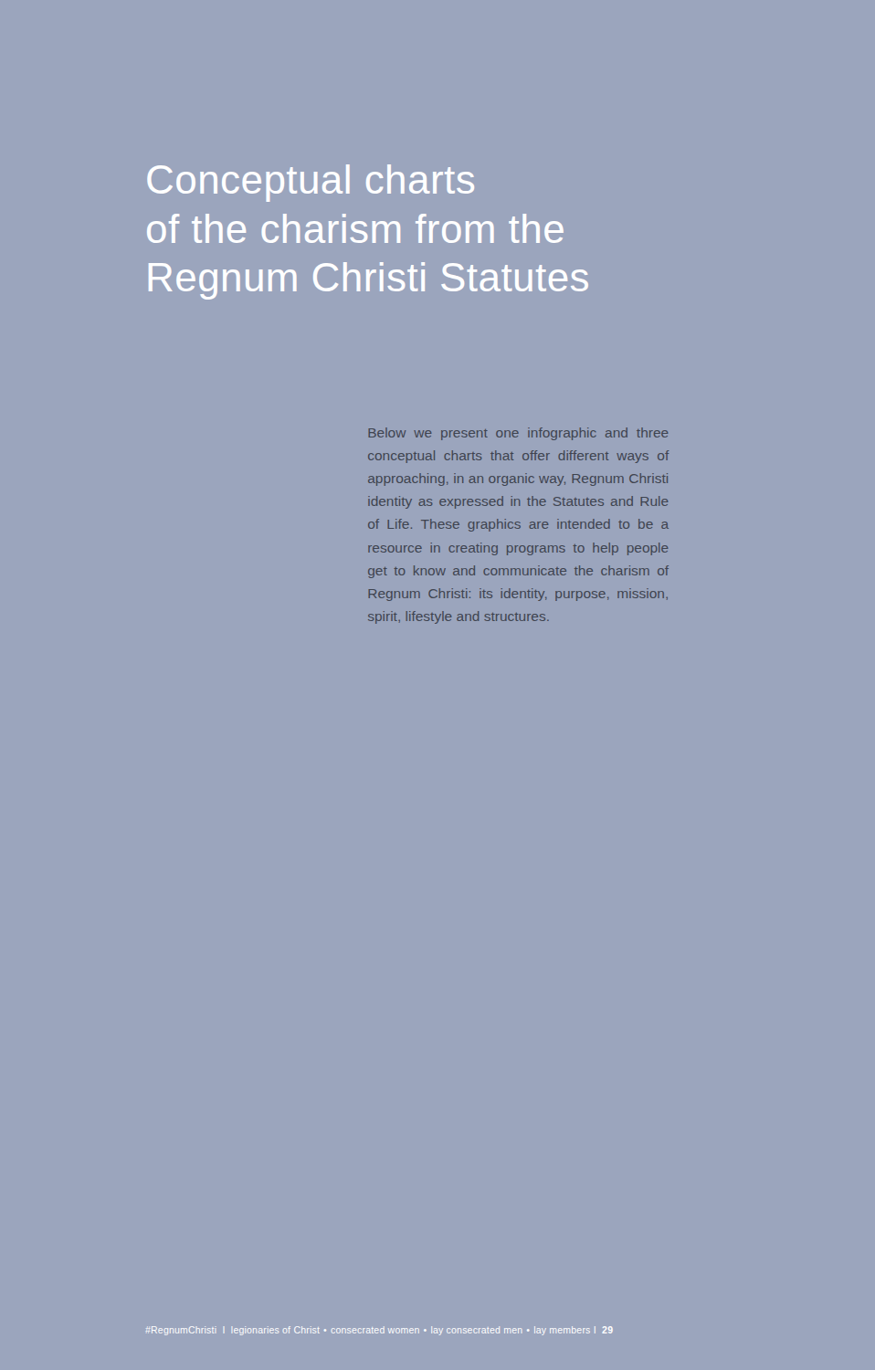Conceptual charts
of the charism from the
Regnum Christi Statutes
Below we present one infographic and three conceptual charts that offer different ways of approaching, in an organic way, Regnum Christi identity as expressed in the Statutes and Rule of Life. These graphics are intended to be a resource in creating programs to help people get to know and communicate the charism of Regnum Christi: its identity, purpose, mission, spirit, lifestyle and structures.
#RegnumChristi I legionaries of Christ•consecrated women•lay consecrated men•lay members I 29